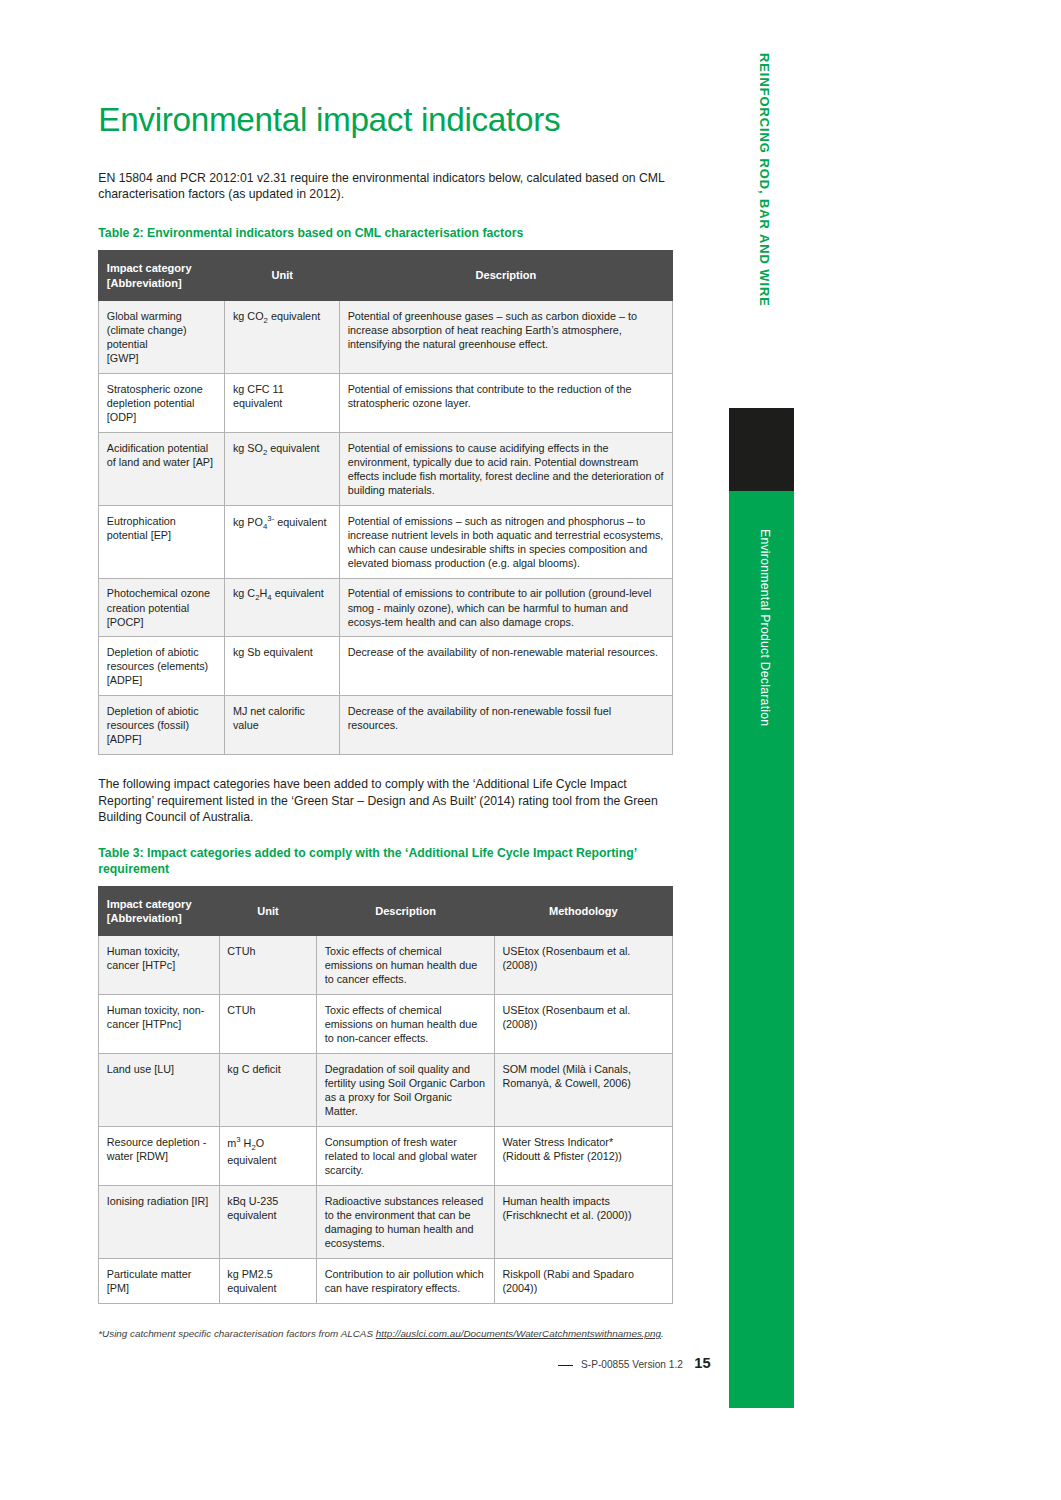REINFORCING ROD, BAR AND WIRE
Environmental Product Declaration
Environmental impact indicators
EN 15804 and PCR 2012:01 v2.31 require the environmental indicators below, calculated based on CML characterisation factors (as updated in 2012).
Table 2: Environmental indicators based on CML characterisation factors
| Impact category [Abbreviation] | Unit | Description |
| --- | --- | --- |
| Global warming (climate change) potential [GWP] | kg CO 2 equivalent | Potential of greenhouse gases – such as carbon dioxide – to increase absorption of heat reaching Earth’s atmosphere, intensifying the natural greenhouse effect. |
| Stratospheric ozone depletion potential [ODP] | kg CFC 11 equivalent | Potential of emissions that contribute to the reduction of the stratospheric ozone layer. |
| Acidification potential of land and water [AP] | kg SO 2 equivalent | Potential of emissions to cause acidifying effects in the environment, typically due to acid rain. Potential downstream effects include fish mortality, forest decline and the deterioration of building materials. |
| Eutrophication potential [EP] | kg PO 4 3- equivalent | Potential of emissions – such as nitrogen and phosphorus – to increase nutrient levels in both aquatic and terrestrial ecosystems, which can cause undesirable shifts in species composition and elevated biomass production (e.g. algal blooms). |
| Photochemical ozone creation potential [POCP] | kg C 2 H 4 equivalent | Potential of emissions to contribute to air pollution (ground-level smog - mainly ozone), which can be harmful to human and ecosys-tem health and can also damage crops. |
| Depletion of abiotic resources (elements) [ADPE] | kg Sb equivalent | Decrease of the availability of non-renewable material resources. |
| Depletion of abiotic resources (fossil) [ADPF] | MJ net calorific value | Decrease of the availability of non-renewable fossil fuel resources. |
The following impact categories have been added to comply with the ‘Additional Life Cycle Impact Reporting’ requirement listed in the ‘Green Star – Design and As Built’ (2014) rating tool from the Green Building Council of Australia.
Table 3: Impact categories added to comply with the ‘Additional Life Cycle Impact Reporting’ requirement
| Impact category [Abbreviation] | Unit | Description | Methodology |
| --- | --- | --- | --- |
| Human toxicity, cancer [HTPc] | CTUh | Toxic effects of chemical emissions on human health due to cancer effects. | USEtox (Rosenbaum et al. (2008)) |
| Human toxicity, non-cancer [HTPnc] | CTUh | Toxic effects of chemical emissions on human health due to non-cancer effects. | USEtox (Rosenbaum et al. (2008)) |
| Land use [LU] | kg C deficit | Degradation of soil quality and fertility using Soil Organic Carbon as a proxy for Soil Organic Matter. | SOM model (Milà i Canals, Romanyà, & Cowell, 2006) |
| Resource depletion - water [RDW] | m 3 H 2 O equivalent | Consumption of fresh water related to local and global water scarcity. | Water Stress Indicator* (Ridoutt & Pfister (2012)) |
| Ionising radiation [IR] | kBq U-235 equivalent | Radioactive substances released to the environment that can be damaging to human health and ecosystems. | Human health impacts (Frischknecht et al. (2000)) |
| Particulate matter [PM] | kg PM2.5 equivalent | Contribution to air pollution which can have respiratory effects. | Riskpoll (Rabi and Spadaro (2004)) |
*Using catchment specific characterisation factors from ALCAS http://auslci.com.au/Documents/WaterCatchmentswithnames.png.
S-P-00855 Version 1.215